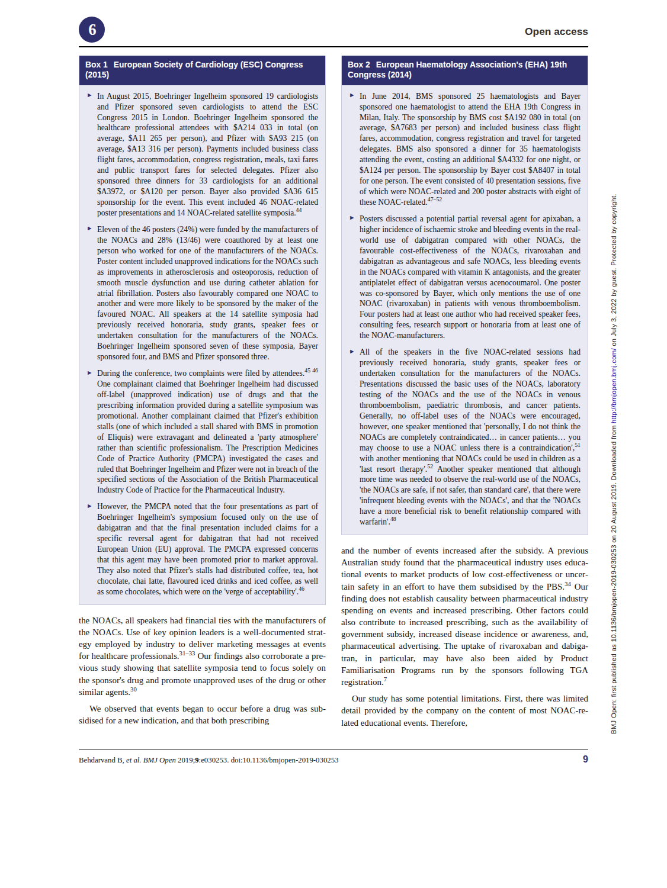BMJ Open: first published as 10.1136/bmjopen-2019-030253 on 20 August 2019. Downloaded from http://bmjopen.bmj.com/ on July 3, 2022 by guest. Protected by copyright.
6
Open access
Box 1 European Society of Cardiology (ESC) Congress (2015)
In August 2015, Boehringer Ingelheim sponsored 19 cardiologists and Pfizer sponsored seven cardiologists to attend the ESC Congress 2015 in London. Boehringer Ingelheim sponsored the healthcare professional attendees with $A214 033 in total (on average, $A11 265 per person), and Pfizer with $A93 215 (on average, $A13 316 per person). Payments included business class flight fares, accommodation, congress registration, meals, taxi fares and public transport fares for selected delegates. Pfizer also sponsored three dinners for 33 cardiologists for an additional $A3972, or $A120 per person. Bayer also provided $A36 615 sponsorship for the event. This event included 46 NOAC-related poster presentations and 14 NOAC-related satellite symposia.44
Eleven of the 46 posters (24%) were funded by the manufacturers of the NOACs and 28% (13/46) were coauthored by at least one person who worked for one of the manufacturers of the NOACs. Poster content included unapproved indications for the NOACs such as improvements in atherosclerosis and osteoporosis, reduction of smooth muscle dysfunction and use during catheter ablation for atrial fibrillation. Posters also favourably compared one NOAC to another and were more likely to be sponsored by the maker of the favoured NOAC. All speakers at the 14 satellite symposia had previously received honoraria, study grants, speaker fees or undertaken consultation for the manufacturers of the NOACs. Boehringer Ingelheim sponsored seven of these symposia, Bayer sponsored four, and BMS and Pfizer sponsored three.
During the conference, two complaints were filed by attendees.45 46 One complainant claimed that Boehringer Ingelheim had discussed off-label (unapproved indication) use of drugs and that the prescribing information provided during a satellite symposium was promotional. Another complainant claimed that Pfizer's exhibition stalls (one of which included a stall shared with BMS in promotion of Eliquis) were extravagant and delineated a 'party atmosphere' rather than scientific professionalism. The Prescription Medicines Code of Practice Authority (PMCPA) investigated the cases and ruled that Boehringer Ingelheim and Pfizer were not in breach of the specified sections of the Association of the British Pharmaceutical Industry Code of Practice for the Pharmaceutical Industry.
However, the PMCPA noted that the four presentations as part of Boehringer Ingelheim's symposium focused only on the use of dabigatran and that the final presentation included claims for a specific reversal agent for dabigatran that had not received European Union (EU) approval. The PMCPA expressed concerns that this agent may have been promoted prior to market approval. They also noted that Pfizer's stalls had distributed coffee, tea, hot chocolate, chai latte, flavoured iced drinks and iced coffee, as well as some chocolates, which were on the 'verge of acceptability'.46
the NOACs, all speakers had financial ties with the manufacturers of the NOACs. Use of key opinion leaders is a well-documented strategy employed by industry to deliver marketing messages at events for healthcare professionals.31–33 Our findings also corroborate a previous study showing that satellite symposia tend to focus solely on the sponsor's drug and promote unapproved uses of the drug or other similar agents.30
We observed that events began to occur before a drug was subsidised for a new indication, and that both prescribing
Box 2 European Haematology Association's (EHA) 19th Congress (2014)
In June 2014, BMS sponsored 25 haematologists and Bayer sponsored one haematologist to attend the EHA 19th Congress in Milan, Italy. The sponsorship by BMS cost $A192 080 in total (on average, $A7683 per person) and included business class flight fares, accommodation, congress registration and travel for targeted delegates. BMS also sponsored a dinner for 35 haematologists attending the event, costing an additional $A4332 for one night, or $A124 per person. The sponsorship by Bayer cost $A8407 in total for one person. The event consisted of 40 presentation sessions, five of which were NOAC-related and 200 poster abstracts with eight of these NOAC-related.47–52
Posters discussed a potential partial reversal agent for apixaban, a higher incidence of ischaemic stroke and bleeding events in the real-world use of dabigatran compared with other NOACs, the favourable cost-effectiveness of the NOACs, rivaroxaban and dabigatran as advantageous and safe NOACs, less bleeding events in the NOACs compared with vitamin K antagonists, and the greater antiplatelet effect of dabigatran versus acenocoumarol. One poster was co-sponsored by Bayer, which only mentions the use of one NOAC (rivaroxaban) in patients with venous thromboembolism. Four posters had at least one author who had received speaker fees, consulting fees, research support or honoraria from at least one of the NOAC-manufacturers.
All of the speakers in the five NOAC-related sessions had previously received honoraria, study grants, speaker fees or undertaken consultation for the manufacturers of the NOACs. Presentations discussed the basic uses of the NOACs, laboratory testing of the NOACs and the use of the NOACs in venous thromboembolism, paediatric thrombosis, and cancer patients. Generally, no off-label uses of the NOACs were encouraged, however, one speaker mentioned that 'personally, I do not think the NOACs are completely contraindicated… in cancer patients… you may choose to use a NOAC unless there is a contraindication',51 with another mentioning that NOACs could be used in children as a 'last resort therapy'.52 Another speaker mentioned that although more time was needed to observe the real-world use of the NOACs, 'the NOACs are safe, if not safer, than standard care', that there were 'infrequent bleeding events with the NOACs', and that the 'NOACs have a more beneficial risk to benefit relationship compared with warfarin'.48
and the number of events increased after the subsidy. A previous Australian study found that the pharmaceutical industry uses educational events to market products of low cost-effectiveness or uncertain safety in an effort to have them subsidised by the PBS.34 Our finding does not establish causality between pharmaceutical industry spending on events and increased prescribing. Other factors could also contribute to increased prescribing, such as the availability of government subsidy, increased disease incidence or awareness, and, pharmaceutical advertising. The uptake of rivaroxaban and dabigatran, in particular, may have also been aided by Product Familiarisation Programs run by the sponsors following TGA registration.7
Our study has some potential limitations. First, there was limited detail provided by the company on the content of most NOAC-related educational events. Therefore,
Behdarvand B, et al. BMJ Open 2019;9:e030253. doi:10.1136/bmjopen-2019-030253
9